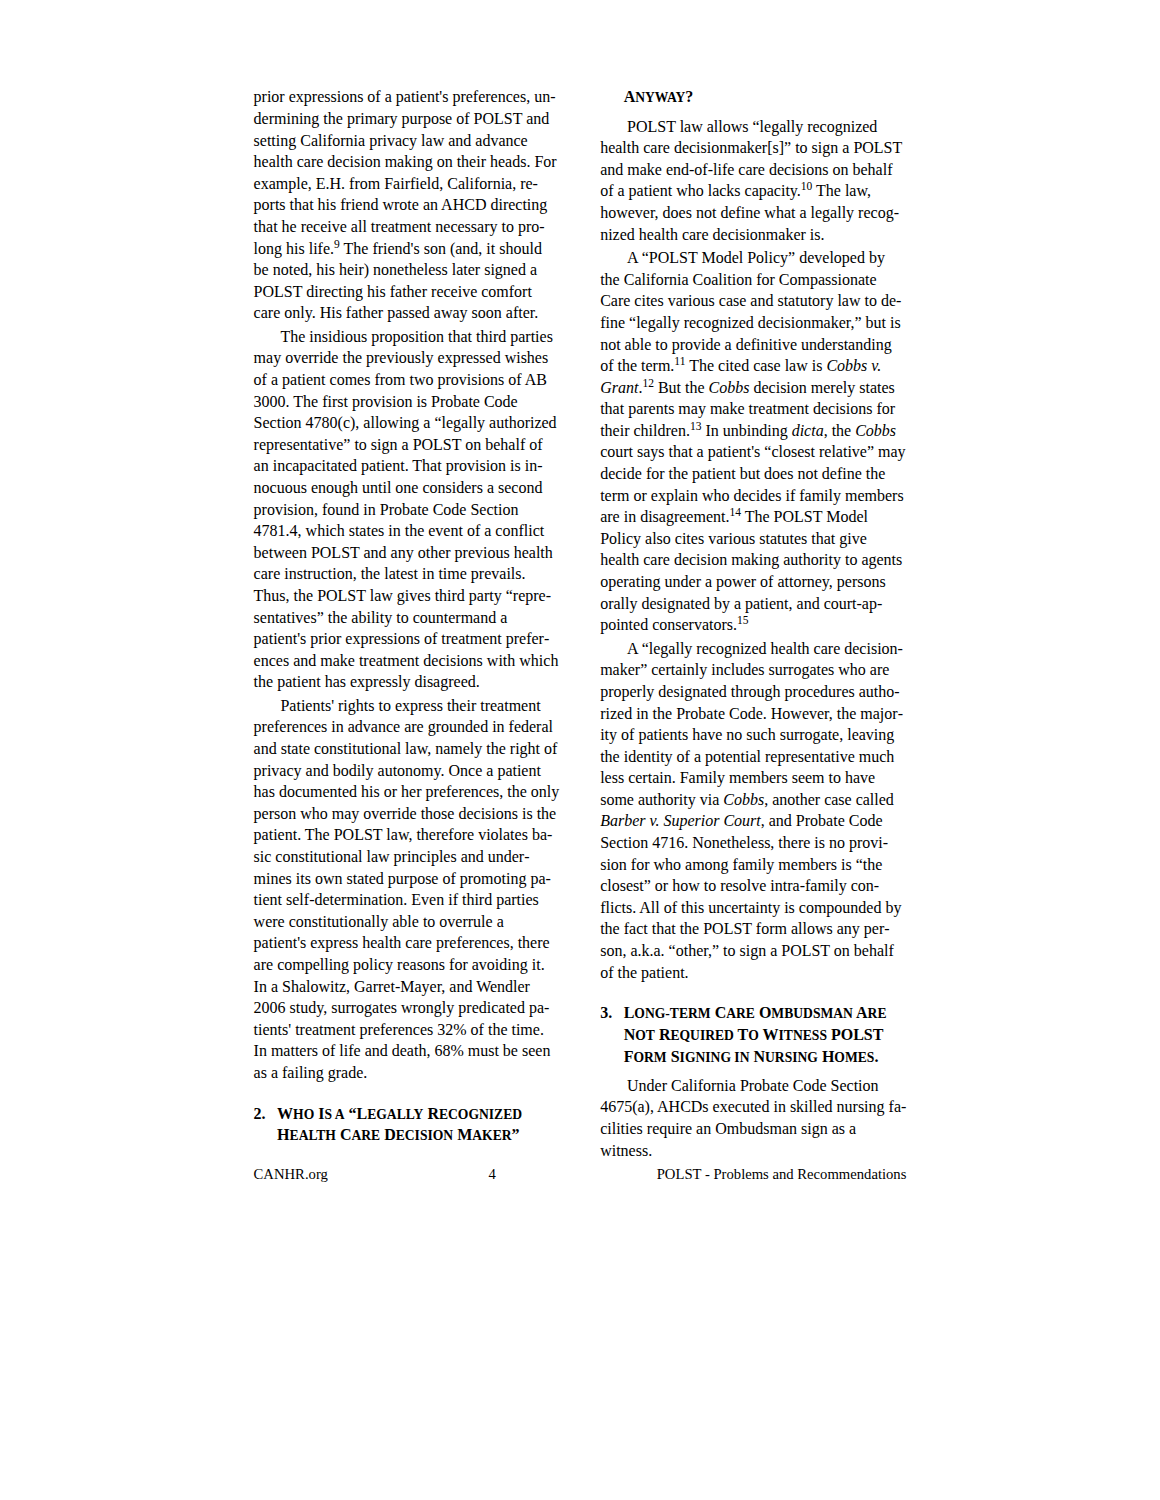prior expressions of a patient's preferences, undermining the primary purpose of POLST and setting California privacy law and advance health care decision making on their heads. For example, E.H. from Fairfield, California, reports that his friend wrote an AHCD directing that he receive all treatment necessary to prolong his life.9 The friend's son (and, it should be noted, his heir) nonetheless later signed a POLST directing his father receive comfort care only. His father passed away soon after.
The insidious proposition that third parties may override the previously expressed wishes of a patient comes from two provisions of AB 3000. The first provision is Probate Code Section 4780(c), allowing a “legally authorized representative” to sign a POLST on behalf of an incapacitated patient. That provision is innocuous enough until one considers a second provision, found in Probate Code Section 4781.4, which states in the event of a conflict between POLST and any other previous health care instruction, the latest in time prevails. Thus, the POLST law gives third party “representatives” the ability to countermand a patient's prior expressions of treatment preferences and make treatment decisions with which the patient has expressly disagreed.
Patients' rights to express their treatment preferences in advance are grounded in federal and state constitutional law, namely the right of privacy and bodily autonomy. Once a patient has documented his or her preferences, the only person who may override those decisions is the patient. The POLST law, therefore violates basic constitutional law principles and undermines its own stated purpose of promoting patient self-determination. Even if third parties were constitutionally able to overrule a patient's express health care preferences, there are compelling policy reasons for avoiding it. In a Shalowitz, Garret-Mayer, and Wendler 2006 study, surrogates wrongly predicated patients' treatment preferences 32% of the time. In matters of life and death, 68% must be seen as a failing grade.
2. WHO IS A “LEGALLY RECOGNIZED HEALTH CARE DECISION MAKER” ANYWAY?
POLST law allows “legally recognized health care decisionmaker[s]” to sign a POLST and make end-of-life care decisions on behalf of a patient who lacks capacity.10 The law, however, does not define what a legally recognized health care decisionmaker is.
A “POLST Model Policy” developed by the California Coalition for Compassionate Care cites various case and statutory law to define “legally recognized decisionmaker,” but is not able to provide a definitive understanding of the term.11 The cited case law is Cobbs v. Grant.12 But the Cobbs decision merely states that parents may make treatment decisions for their children.13 In unbinding dicta, the Cobbs court says that a patient's “closest relative” may decide for the patient but does not define the term or explain who decides if family members are in disagreement.14 The POLST Model Policy also cites various statutes that give health care decision making authority to agents operating under a power of attorney, persons orally designated by a patient, and court-appointed conservators.15
A “legally recognized health care decisionmaker” certainly includes surrogates who are properly designated through procedures authorized in the Probate Code. However, the majority of patients have no such surrogate, leaving the identity of a potential representative much less certain. Family members seem to have some authority via Cobbs, another case called Barber v. Superior Court, and Probate Code Section 4716. Nonetheless, there is no provision for who among family members is “the closest” or how to resolve intra-family conflicts. All of this uncertainty is compounded by the fact that the POLST form allows any person, a.k.a. “other,” to sign a POLST on behalf of the patient.
3. LONG-TERM CARE OMBUDSMAN ARE NOT REQUIRED TO WITNESS POLST FORM SIGNING IN NURSING HOMES.
Under California Probate Code Section 4675(a), AHCDs executed in skilled nursing facilities require an Ombudsman sign as a witness.
CANHR.org 4 POLST - Problems and Recommendations